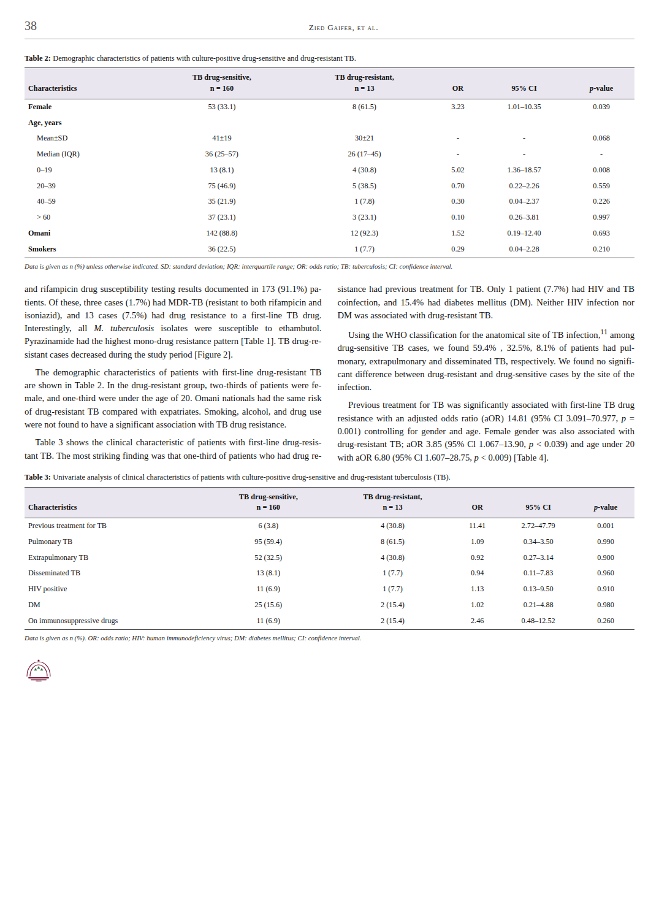38
Zied Gaifer, et al.
Table 2: Demographic characteristics of patients with culture-positive drug-sensitive and drug-resistant TB.
| Characteristics | TB drug-sensitive, n = 160 | TB drug-resistant, n = 13 | OR | 95% CI | p -value |
| --- | --- | --- | --- | --- | --- |
| Female | 53 (33.1) | 8 (61.5) | 3.23 | 1.01–10.35 | 0.039 |
| Age, years | | | | | |
| Mean±SD | 41±19 | 30±21 | - | - | 0.068 |
| Median (IQR) | 36 (25–57) | 26 (17–45) | - | - | - |
| 0–19 | 13 (8.1) | 4 (30.8) | 5.02 | 1.36–18.57 | 0.008 |
| 20–39 | 75 (46.9) | 5 (38.5) | 0.70 | 0.22–2.26 | 0.559 |
| 40–59 | 35 (21.9) | 1 (7.8) | 0.30 | 0.04–2.37 | 0.226 |
| > 60 | 37 (23.1) | 3 (23.1) | 0.10 | 0.26–3.81 | 0.997 |
| Omani | 142 (88.8) | 12 (92.3) | 1.52 | 0.19–12.40 | 0.693 |
| Smokers | 36 (22.5) | 1 (7.7) | 0.29 | 0.04–2.28 | 0.210 |
Data is given as n (%) unless otherwise indicated. SD: standard deviation; IQR: interquartile range; OR: odds ratio; TB: tuberculosis; CI: confidence interval.
and rifampicin drug susceptibility testing results documented in 173 (91.1%) patients. Of these, three cases (1.7%) had MDR-TB (resistant to both rifampicin and isoniazid), and 13 cases (7.5%) had drug resistance to a first-line TB drug. Interestingly, all M. tuberculosis isolates were susceptible to ethambutol. Pyrazinamide had the highest mono-drug resistance pattern [Table 1]. TB drug-resistant cases decreased during the study period [Figure 2].
The demographic characteristics of patients with first-line drug-resistant TB are shown in Table 2. In the drug-resistant group, two-thirds of patients were female, and one-third were under the age of 20. Omani nationals had the same risk of drug-resistant TB compared with expatriates. Smoking, alcohol, and drug use were not found to have a significant association with TB drug resistance.
Table 3 shows the clinical characteristic of patients with first-line drug-resistant TB. The most striking finding was that one-third of patients who had drug resistance had previous treatment for TB. Only 1 patient (7.7%) had HIV and TB coinfection, and 15.4% had diabetes mellitus (DM). Neither HIV infection nor DM was associated with drug-resistant TB.
Using the WHO classification for the anatomical site of TB infection,11 among drug-sensitive TB cases, we found 59.4% , 32.5%, 8.1% of patients had pulmonary, extrapulmonary and disseminated TB, respectively. We found no significant difference between drug-resistant and drug-sensitive cases by the site of the infection.
Previous treatment for TB was significantly associated with first-line TB drug resistance with an adjusted odds ratio (aOR) 14.81 (95% CI 3.091–70.977, p = 0.001) controlling for gender and age. Female gender was also associated with drug-resistant TB; aOR 3.85 (95% Cl 1.067–13.90, p < 0.039) and age under 20 with aOR 6.80 (95% Cl 1.607–28.75, p < 0.009) [Table 4].
Table 3: Univariate analysis of clinical characteristics of patients with culture-positive drug-sensitive and drug-resistant tuberculosis (TB).
| Characteristics | TB drug-sensitive, n = 160 | TB drug-resistant, n = 13 | OR | 95% CI | p -value |
| --- | --- | --- | --- | --- | --- |
| Previous treatment for TB | 6 (3.8) | 4 (30.8) | 11.41 | 2.72–47.79 | 0.001 |
| Pulmonary TB | 95 (59.4) | 8 (61.5) | 1.09 | 0.34–3.50 | 0.990 |
| Extrapulmonary TB | 52 (32.5) | 4 (30.8) | 0.92 | 0.27–3.14 | 0.900 |
| Disseminated TB | 13 (8.1) | 1 (7.7) | 0.94 | 0.11–7.83 | 0.960 |
| HIV positive | 11 (6.9) | 1 (7.7) | 1.13 | 0.13–9.50 | 0.910 |
| DM | 25 (15.6) | 2 (15.4) | 1.02 | 0.21–4.88 | 0.980 |
| On immunosuppressive drugs | 11 (6.9) | 2 (15.4) | 2.46 | 0.48–12.52 | 0.260 |
Data is given as n (%). OR: odds ratio; HIV: human immunodeficiency virus; DM: diabetes mellitus; CI: confidence interval.
OMSB